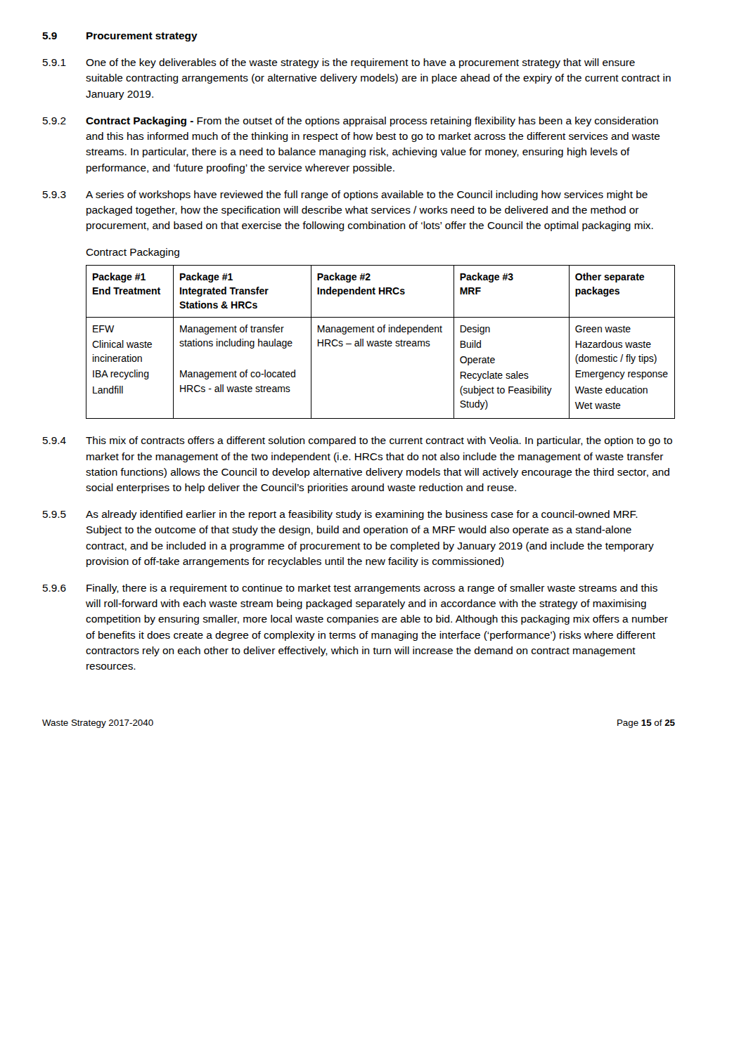5.9
Procurement strategy
5.9.1
One of the key deliverables of the waste strategy is the requirement to have a procurement strategy that will ensure suitable contracting arrangements (or alternative delivery models) are in place ahead of the expiry of the current contract in January 2019.
5.9.2
Contract Packaging - From the outset of the options appraisal process retaining flexibility has been a key consideration and this has informed much of the thinking in respect of how best to go to market across the different services and waste streams. In particular, there is a need to balance managing risk, achieving value for money, ensuring high levels of performance, and ‘future proofing’ the service wherever possible.
5.9.3
A series of workshops have reviewed the full range of options available to the Council including how services might be packaged together, how the specification will describe what services / works need to be delivered and the method or procurement, and based on that exercise the following combination of ‘lots’ offer the Council the optimal packaging mix.
Contract Packaging
| Package #1 End Treatment | Package #1 Integrated Transfer Stations & HRCs | Package #2 Independent HRCs | Package #3 MRF | Other separate packages |
| --- | --- | --- | --- | --- |
| EFW Clinical waste incineration IBA recycling Landfill | Management of transfer stations including haulage Management of co-located HRCs - all waste streams | Management of independent HRCs – all waste streams | Design Build Operate Recyclate sales (subject to Feasibility Study) | Green waste Hazardous waste (domestic / fly tips) Emergency response Waste education Wet waste |
5.9.4
This mix of contracts offers a different solution compared to the current contract with Veolia. In particular, the option to go to market for the management of the two independent (i.e. HRCs that do not also include the management of waste transfer station functions) allows the Council to develop alternative delivery models that will actively encourage the third sector, and social enterprises to help deliver the Council’s priorities around waste reduction and reuse.
5.9.5
As already identified earlier in the report a feasibility study is examining the business case for a council-owned MRF. Subject to the outcome of that study the design, build and operation of a MRF would also operate as a stand-alone contract, and be included in a programme of procurement to be completed by January 2019 (and include the temporary provision of off-take arrangements for recyclables until the new facility is commissioned)
5.9.6
Finally, there is a requirement to continue to market test arrangements across a range of smaller waste streams and this will roll-forward with each waste stream being packaged separately and in accordance with the strategy of maximising competition by ensuring smaller, more local waste companies are able to bid. Although this packaging mix offers a number of benefits it does create a degree of complexity in terms of managing the interface (‘performance’) risks where different contractors rely on each other to deliver effectively, which in turn will increase the demand on contract management resources.
Waste Strategy 2017-2040
Page 15 of 25